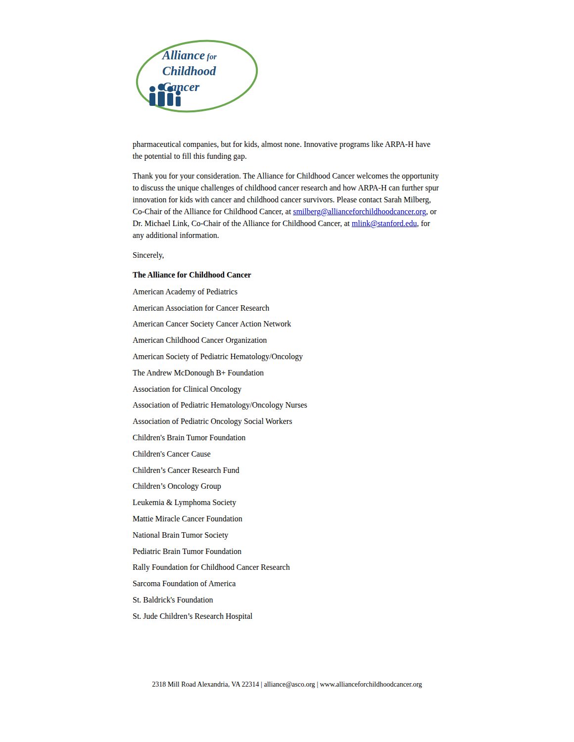Alliance for Childhood Cancer
pharmaceutical companies, but for kids, almost none. Innovative programs like ARPA-H have the potential to fill this funding gap.
Thank you for your consideration. The Alliance for Childhood Cancer welcomes the opportunity to discuss the unique challenges of childhood cancer research and how ARPA-H can further spur innovation for kids with cancer and childhood cancer survivors. Please contact Sarah Milberg, Co-Chair of the Alliance for Childhood Cancer, at smilberg@allianceforchildhoodcancer.org, or Dr. Michael Link, Co-Chair of the Alliance for Childhood Cancer, at mlink@stanford.edu, for any additional information.
Sincerely,
The Alliance for Childhood Cancer
American Academy of Pediatrics
American Association for Cancer Research
American Cancer Society Cancer Action Network
American Childhood Cancer Organization
American Society of Pediatric Hematology/Oncology
The Andrew McDonough B+ Foundation
Association for Clinical Oncology
Association of Pediatric Hematology/Oncology Nurses
Association of Pediatric Oncology Social Workers
Children's Brain Tumor Foundation
Children's Cancer Cause
Children’s Cancer Research Fund
Children’s Oncology Group
Leukemia & Lymphoma Society
Mattie Miracle Cancer Foundation
National Brain Tumor Society
Pediatric Brain Tumor Foundation
Rally Foundation for Childhood Cancer Research
Sarcoma Foundation of America
St. Baldrick's Foundation
St. Jude Children’s Research Hospital
2318 Mill Road Alexandria, VA 22314 | alliance@asco.org | www.allianceforchildhoodcancer.org